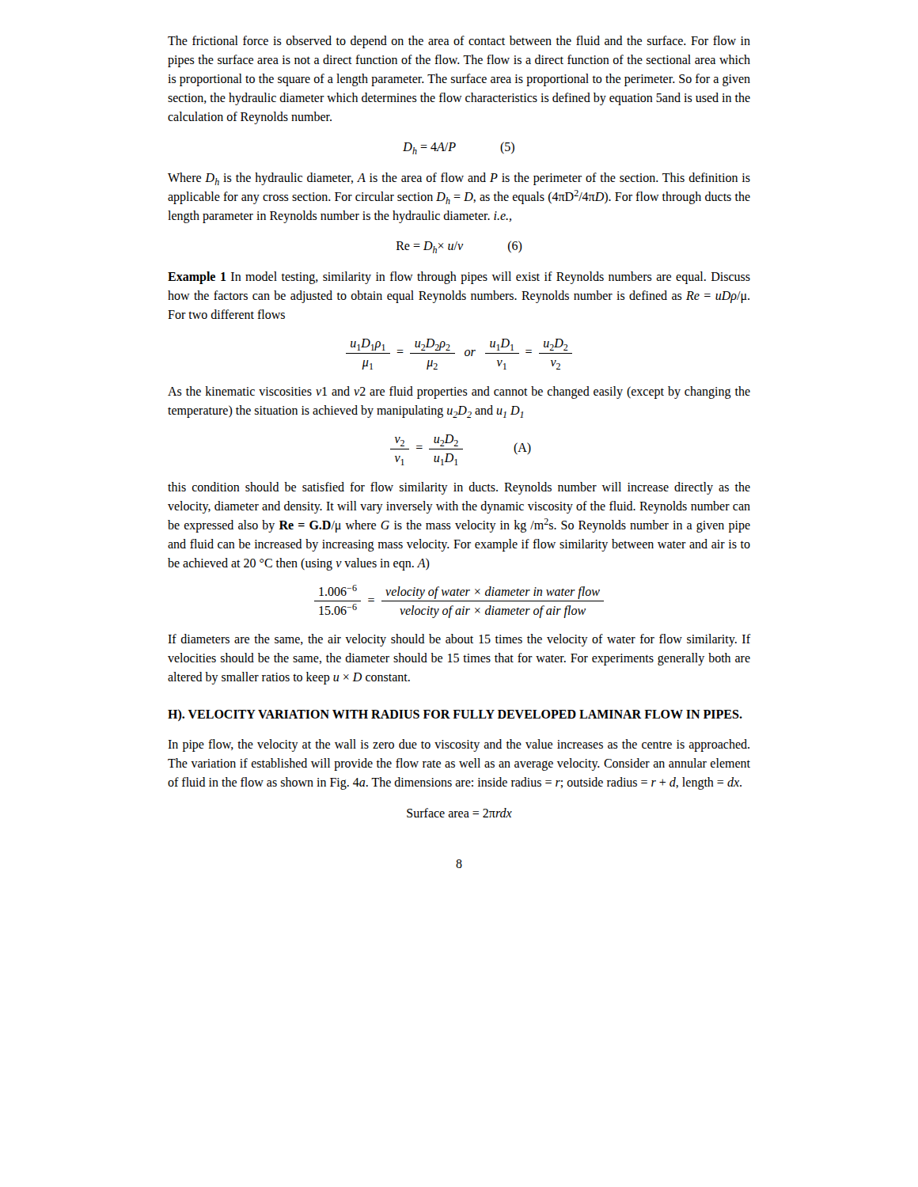The frictional force is observed to depend on the area of contact between the fluid and the surface. For flow in pipes the surface area is not a direct function of the flow. The flow is a direct function of the sectional area which is proportional to the square of a length parameter. The surface area is proportional to the perimeter. So for a given section, the hydraulic diameter which determines the flow characteristics is defined by equation 5and is used in the calculation of Reynolds number.
Dh = 4A/P(5)
Where Dh is the hydraulic diameter, A is the area of flow and P is the perimeter of the section. This definition is applicable for any cross section. For circular section Dh = D, as the equals (4πD2/4πD). For flow through ducts the length parameter in Reynolds number is the hydraulic diameter. i.e.,
Re = Dh× u/v(6)
Example 1 In model testing, similarity in flow through pipes will exist if Reynolds numbers are equal. Discuss how the factors can be adjusted to obtain equal Reynolds numbers. Reynolds number is defined as Re = uDρ/μ. For two different flows
u1D1ρ1 μ1 = u2D2ρ2 μ2 or u1D1 v1 = u2D2 v2
As the kinematic viscosities v1 and v2 are fluid properties and cannot be changed easily (except by changing the temperature) the situation is achieved by manipulating u2D2 and u1 D1
v2 v1 = u2D2 u1D1 (A)
this condition should be satisfied for flow similarity in ducts. Reynolds number will increase directly as the velocity, diameter and density. It will vary inversely with the dynamic viscosity of the fluid. Reynolds number can be expressed also by Re = G.D/μ where G is the mass velocity in kg /m2s. So Reynolds number in a given pipe and fluid can be increased by increasing mass velocity. For example if flow similarity between water and air is to be achieved at 20 °C then (using v values in eqn. A)
1.006−615.06−6 = velocity of water × diameter in water flow velocity of air × diameter of air flow
If diameters are the same, the air velocity should be about 15 times the velocity of water for flow similarity. If velocities should be the same, the diameter should be 15 times that for water. For experiments generally both are altered by smaller ratios to keep u × D constant.
H). Velocity variation with radius for fully developed laminar flow in pipes.
In pipe flow, the velocity at the wall is zero due to viscosity and the value increases as the centre is approached. The variation if established will provide the flow rate as well as an average velocity. Consider an annular element of fluid in the flow as shown in Fig. 4a. The dimensions are: inside radius = r; outside radius = r + d, length = dx.
Surface area = 2πrdx
8